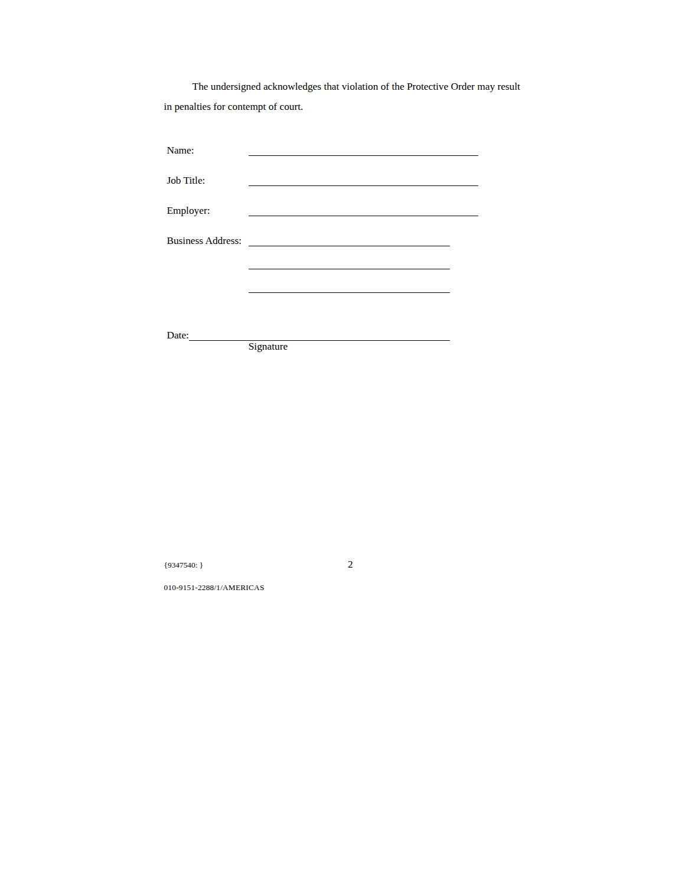The undersigned acknowledges that violation of the Protective Order may result in penalties for contempt of court.
| Name: | |
| Job Title: | |
| Employer: | |
| Business Address: | |
| Date: | |
| | Signature |
{9347540: } 2
010-9151-2288/1/AMERICAS